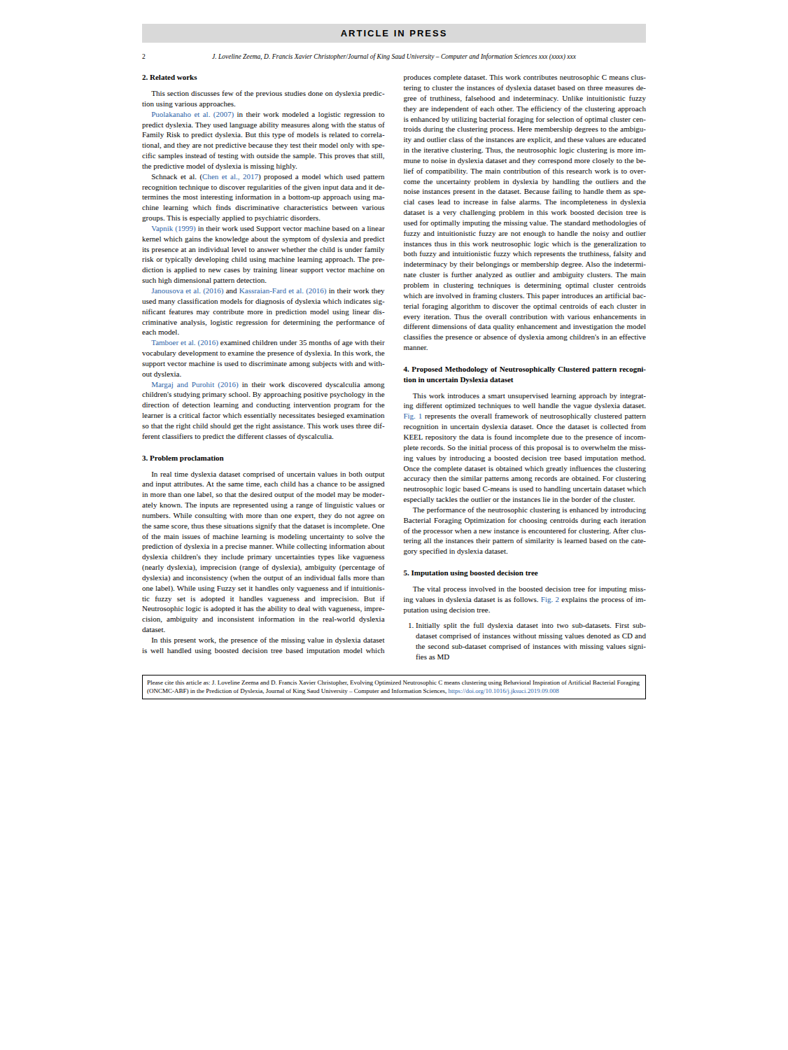ARTICLE IN PRESS
2 J. Loveline Zeema, D. Francis Xavier Christopher/Journal of King Saud University – Computer and Information Sciences xxx (xxxx) xxx
2. Related works
This section discusses few of the previous studies done on dyslexia prediction using various approaches.
Puolakanaho et al. (2007) in their work modeled a logistic regression to predict dyslexia. They used language ability measures along with the status of Family Risk to predict dyslexia. But this type of models is related to correlational, and they are not predictive because they test their model only with specific samples instead of testing with outside the sample. This proves that still, the predictive model of dyslexia is missing highly.
Schnack et al. (Chen et al., 2017) proposed a model which used pattern recognition technique to discover regularities of the given input data and it determines the most interesting information in a bottom-up approach using machine learning which finds discriminative characteristics between various groups. This is especially applied to psychiatric disorders.
Vapnik (1999) in their work used Support vector machine based on a linear kernel which gains the knowledge about the symptom of dyslexia and predict its presence at an individual level to answer whether the child is under family risk or typically developing child using machine learning approach. The prediction is applied to new cases by training linear support vector machine on such high dimensional pattern detection.
Janousova et al. (2016) and Kassraian-Fard et al. (2016) in their work they used many classification models for diagnosis of dyslexia which indicates significant features may contribute more in prediction model using linear discriminative analysis, logistic regression for determining the performance of each model.
Tamboer et al. (2016) examined children under 35 months of age with their vocabulary development to examine the presence of dyslexia. In this work, the support vector machine is used to discriminate among subjects with and without dyslexia.
Margaj and Purohit (2016) in their work discovered dyscalculia among children's studying primary school. By approaching positive psychology in the direction of detection learning and conducting intervention program for the learner is a critical factor which essentially necessitates besieged examination so that the right child should get the right assistance. This work uses three different classifiers to predict the different classes of dyscalculia.
3. Problem proclamation
In real time dyslexia dataset comprised of uncertain values in both output and input attributes. At the same time, each child has a chance to be assigned in more than one label, so that the desired output of the model may be moderately known. The inputs are represented using a range of linguistic values or numbers. While consulting with more than one expert, they do not agree on the same score, thus these situations signify that the dataset is incomplete. One of the main issues of machine learning is modeling uncertainty to solve the prediction of dyslexia in a precise manner. While collecting information about dyslexia children's they include primary uncertainties types like vagueness (nearly dyslexia), imprecision (range of dyslexia), ambiguity (percentage of dyslexia) and inconsistency (when the output of an individual falls more than one label). While using Fuzzy set it handles only vagueness and if intuitionistic fuzzy set is adopted it handles vagueness and imprecision. But if Neutrosophic logic is adopted it has the ability to deal with vagueness, imprecision, ambiguity and inconsistent information in the real-world dyslexia dataset.
In this present work, the presence of the missing value in dyslexia dataset is well handled using boosted decision tree based imputation model which produces complete dataset. This work contributes neutrosophic C means clustering to cluster the instances of dyslexia dataset based on three measures degree of truthiness, falsehood and indeterminacy. Unlike intuitionistic fuzzy they are independent of each other. The efficiency of the clustering approach is enhanced by utilizing bacterial foraging for selection of optimal cluster centroids during the clustering process. Here membership degrees to the ambiguity and outlier class of the instances are explicit, and these values are educated in the iterative clustering. Thus, the neutrosophic logic clustering is more immune to noise in dyslexia dataset and they correspond more closely to the belief of compatibility. The main contribution of this research work is to overcome the uncertainty problem in dyslexia by handling the outliers and the noise instances present in the dataset. Because failing to handle them as special cases lead to increase in false alarms. The incompleteness in dyslexia dataset is a very challenging problem in this work boosted decision tree is used for optimally imputing the missing value. The standard methodologies of fuzzy and intuitionistic fuzzy are not enough to handle the noisy and outlier instances thus in this work neutrosophic logic which is the generalization to both fuzzy and intuitionistic fuzzy which represents the truthiness, falsity and indeterminacy by their belongings or membership degree. Also the indeterminate cluster is further analyzed as outlier and ambiguity clusters. The main problem in clustering techniques is determining optimal cluster centroids which are involved in framing clusters. This paper introduces an artificial bacterial foraging algorithm to discover the optimal centroids of each cluster in every iteration. Thus the overall contribution with various enhancements in different dimensions of data quality enhancement and investigation the model classifies the presence or absence of dyslexia among children's in an effective manner.
4. Proposed Methodology of Neutrosophically Clustered pattern recognition in uncertain Dyslexia dataset
This work introduces a smart unsupervised learning approach by integrating different optimized techniques to well handle the vague dyslexia dataset. Fig. 1 represents the overall framework of neutrosophically clustered pattern recognition in uncertain dyslexia dataset. Once the dataset is collected from KEEL repository the data is found incomplete due to the presence of incomplete records. So the initial process of this proposal is to overwhelm the missing values by introducing a boosted decision tree based imputation method. Once the complete dataset is obtained which greatly influences the clustering accuracy then the similar patterns among records are obtained. For clustering neutrosophic logic based C-means is used to handling uncertain dataset which especially tackles the outlier or the instances lie in the border of the cluster.
The performance of the neutrosophic clustering is enhanced by introducing Bacterial Foraging Optimization for choosing centroids during each iteration of the processor when a new instance is encountered for clustering. After clustering all the instances their pattern of similarity is learned based on the category specified in dyslexia dataset.
5. Imputation using boosted decision tree
The vital process involved in the boosted decision tree for imputing missing values in dyslexia dataset is as follows. Fig. 2 explains the process of imputation using decision tree.
Initially split the full dyslexia dataset into two sub-datasets. First sub-dataset comprised of instances without missing values denoted as CD and the second sub-dataset comprised of instances with missing values signifies as MD
Please cite this article as: J. Loveline Zeema and D. Francis Xavier Christopher, Evolving Optimized Neutrosophic C means clustering using Behavioral Inspiration of Artificial Bacterial Foraging (ONCMC-ABF) in the Prediction of Dyslexia, Journal of King Saud University – Computer and Information Sciences, https://doi.org/10.1016/j.jksuci.2019.09.008